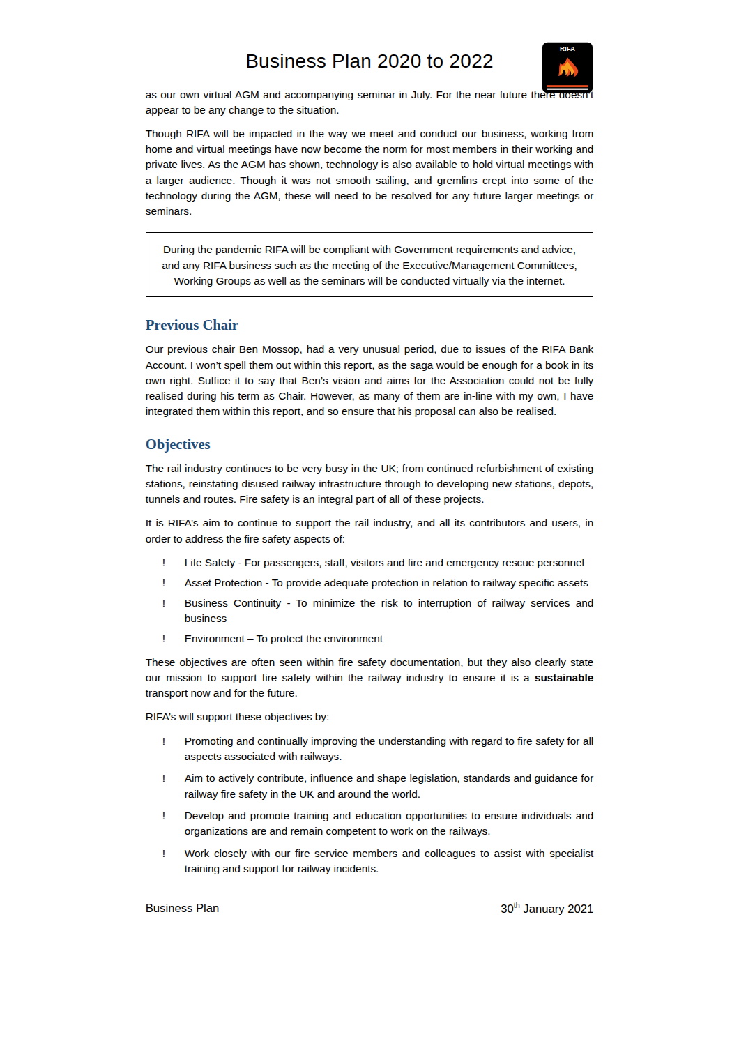Business Plan 2020 to 2022
RIFA
as our own virtual AGM and accompanying seminar in July. For the near future there doesn’t appear to be any change to the situation.
Though RIFA will be impacted in the way we meet and conduct our business, working from home and virtual meetings have now become the norm for most members in their working and private lives. As the AGM has shown, technology is also available to hold virtual meetings with a larger audience. Though it was not smooth sailing, and gremlins crept into some of the technology during the AGM, these will need to be resolved for any future larger meetings or seminars.
During the pandemic RIFA will be compliant with Government requirements and advice, and any RIFA business such as the meeting of the Executive/Management Committees, Working Groups as well as the seminars will be conducted virtually via the internet.
Previous Chair
Our previous chair Ben Mossop, had a very unusual period, due to issues of the RIFA Bank Account. I won’t spell them out within this report, as the saga would be enough for a book in its own right. Suffice it to say that Ben’s vision and aims for the Association could not be fully realised during his term as Chair. However, as many of them are in-line with my own, I have integrated them within this report, and so ensure that his proposal can also be realised.
Objectives
The rail industry continues to be very busy in the UK; from continued refurbishment of existing stations, reinstating disused railway infrastructure through to developing new stations, depots, tunnels and routes. Fire safety is an integral part of all of these projects.
It is RIFA’s aim to continue to support the rail industry, and all its contributors and users, in order to address the fire safety aspects of:
Life Safety - For passengers, staff, visitors and fire and emergency rescue personnel
Asset Protection - To provide adequate protection in relation to railway specific assets
Business Continuity - To minimize the risk to interruption of railway services and business
Environment – To protect the environment
These objectives are often seen within fire safety documentation, but they also clearly state our mission to support fire safety within the railway industry to ensure it is a sustainable transport now and for the future.
RIFA’s will support these objectives by:
Promoting and continually improving the understanding with regard to fire safety for all aspects associated with railways.
Aim to actively contribute, influence and shape legislation, standards and guidance for railway fire safety in the UK and around the world.
Develop and promote training and education opportunities to ensure individuals and organizations are and remain competent to work on the railways.
Work closely with our fire service members and colleagues to assist with specialist training and support for railway incidents.
Business Plan
30th January 2021